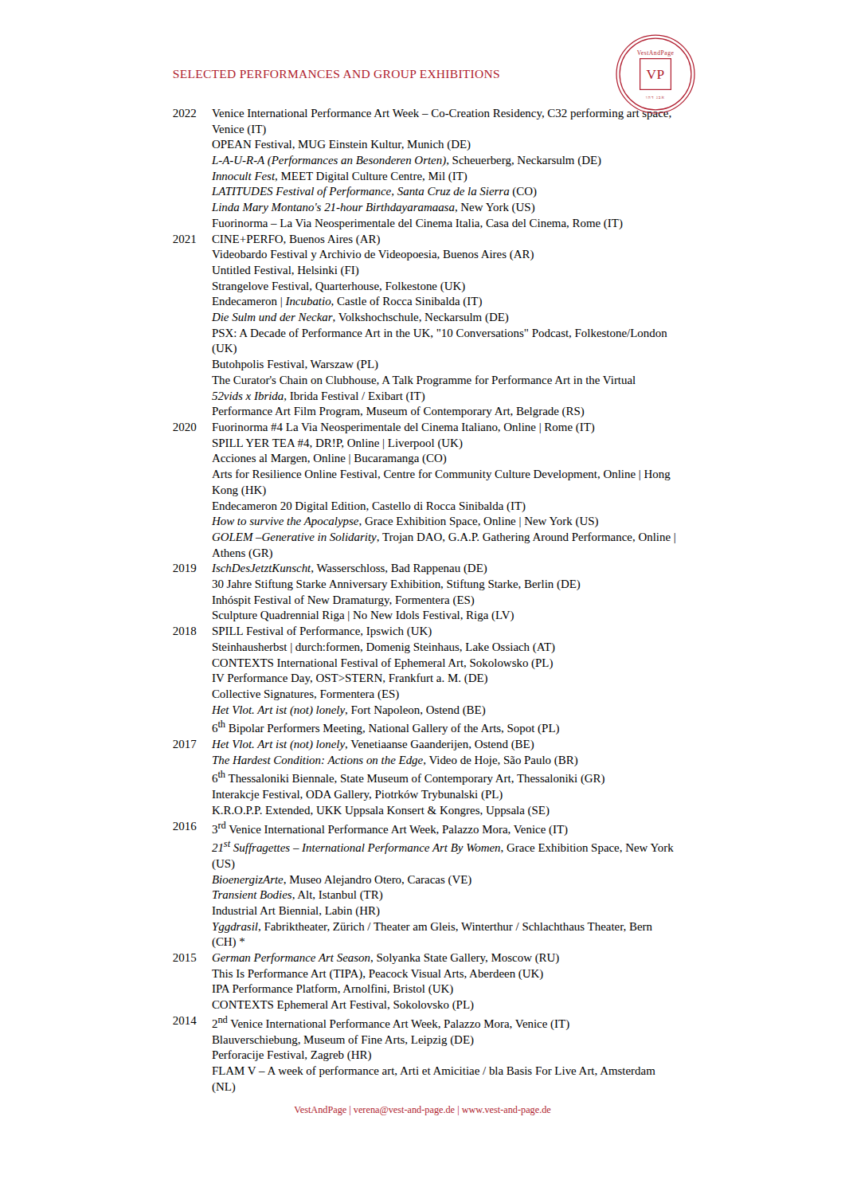VestAndPage VP אבג דהו
Selected Performances and Group Exhibitions
| 2022 | Venice International Performance Art Week – Co-Creation Residency, C32 performing art space, Venice (IT) OPEAN Festival, MUG Einstein Kultur, Munich (DE) L-A-U-R-A (Performances an Besonderen Orten) , Scheuerberg, Neckarsulm (DE) Innocult Fest , MEET Digital Culture Centre, Mil (IT) LATITUDES Festival of Performance, Santa Cruz de la Sierra (CO) Linda Mary Montano's 21-hour Birthdayaramaasa , New York (US) Fuorinorma – La Via Neosperimentale del Cinema Italia, Casa del Cinema, Rome (IT) |
| 2021 | CINE+PERFO, Buenos Aires (AR) Videobardo Festival y Archivio de Videopoesia, Buenos Aires (AR) Untitled Festival, Helsinki (FI) Strangelove Festival, Quarterhouse, Folkestone (UK) Endecameron / Incubatio , Castle of Rocca Sinibalda (IT) Die Sulm und der Neckar , Volkshochschule, Neckarsulm (DE) PSX: A Decade of Performance Art in the UK, "10 Conversations" Podcast, Folkestone/London (UK) Butohpolis Festival, Warszaw (PL) The Curator's Chain on Clubhouse, A Talk Programme for Performance Art in the Virtual 52vids x Ibrida , Ibrida Festival / Exibart (IT) Performance Art Film Program, Museum of Contemporary Art, Belgrade (RS) |
| 2020 | Fuorinorma #4 La Via Neosperimentale del Cinema Italiano, Online / Rome (IT) SPILL YER TEA #4, DR!P, Online / Liverpool (UK) Acciones al Margen, Online / Bucaramanga (CO) Arts for Resilience Online Festival, Centre for Community Culture Development, Online / Hong Kong (HK) Endecameron 20 Digital Edition, Castello di Rocca Sinibalda (IT) How to survive the Apocalypse , Grace Exhibition Space, Online / New York (US) GOLEM –Generative in Solidarity , Trojan DAO, G.A.P. Gathering Around Performance, Online / Athens (GR) |
| 2019 | IschDesJetztKunscht , Wasserschloss, Bad Rappenau (DE) 30 Jahre Stiftung Starke Anniversary Exhibition, Stiftung Starke, Berlin (DE) Inhóspit Festival of New Dramaturgy, Formentera (ES) Sculpture Quadrennial Riga / No New Idols Festival, Riga (LV) |
| 2018 | SPILL Festival of Performance, Ipswich (UK) Steinhausherbst / durch:formen, Domenig Steinhaus, Lake Ossiach (AT) CONTEXTS International Festival of Ephemeral Art, Sokolowsko (PL) IV Performance Day, OST>STERN, Frankfurt a. M. (DE) Collective Signatures, Formentera (ES) Het Vlot. Art ist (not) lonely , Fort Napoleon, Ostend (BE) 6 th Bipolar Performers Meeting, National Gallery of the Arts, Sopot (PL) |
| 2017 | Het Vlot. Art ist (not) lonely , Venetiaanse Gaanderijen, Ostend (BE) The Hardest Condition: Actions on the Edge , Video de Hoje, São Paulo (BR) 6 th Thessaloniki Biennale, State Museum of Contemporary Art, Thessaloniki (GR) Interakcje Festival, ODA Gallery, Piotrków Trybunalski (PL) K.R.O.P.P. Extended, UKK Uppsala Konsert & Kongres, Uppsala (SE) |
| 2016 | 3 rd Venice International Performance Art Week, Palazzo Mora, Venice (IT) 21 st Suffragettes – International Performance Art By Women , Grace Exhibition Space, New York (US) BioenergizArte , Museo Alejandro Otero, Caracas (VE) Transient Bodies , Alt, Istanbul (TR) Industrial Art Biennial, Labin (HR) Yggdrasil , Fabriktheater, Zürich / Theater am Gleis, Winterthur / Schlachthaus Theater, Bern (CH) * |
| 2015 | German Performance Art Season , Solyanka State Gallery, Moscow (RU) This Is Performance Art (TIPA), Peacock Visual Arts, Aberdeen (UK) IPA Performance Platform, Arnolfini, Bristol (UK) CONTEXTS Ephemeral Art Festival, Sokolovsko (PL) |
| 2014 | 2 nd Venice International Performance Art Week, Palazzo Mora, Venice (IT) Blauverschiebung, Museum of Fine Arts, Leipzig (DE) Perforacije Festival, Zagreb (HR) FLAM V – A week of performance art, Arti et Amicitiae / bla Basis For Live Art, Amsterdam (NL) |
VestAndPage | verena@vest-and-page.de | www.vest-and-page.de